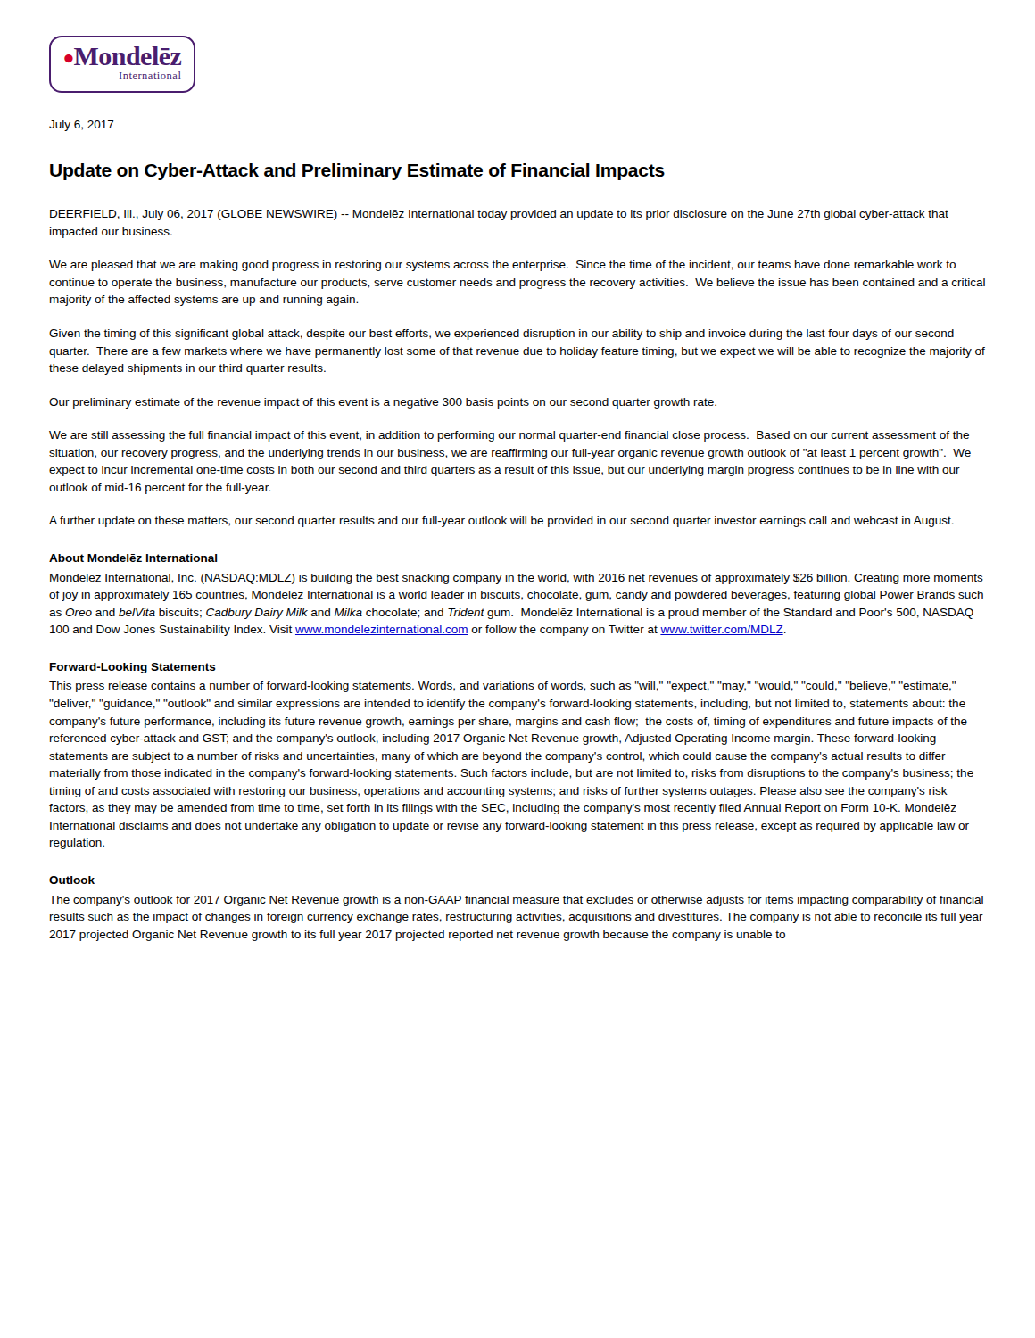•Mondelēz
International
July 6, 2017
Update on Cyber-Attack and Preliminary Estimate of Financial Impacts
DEERFIELD, Ill., July 06, 2017 (GLOBE NEWSWIRE) -- Mondelēz International today provided an update to its prior disclosure on the June 27th global cyber-attack that impacted our business.
We are pleased that we are making good progress in restoring our systems across the enterprise. Since the time of the incident, our teams have done remarkable work to continue to operate the business, manufacture our products, serve customer needs and progress the recovery activities. We believe the issue has been contained and a critical majority of the affected systems are up and running again.
Given the timing of this significant global attack, despite our best efforts, we experienced disruption in our ability to ship and invoice during the last four days of our second quarter. There are a few markets where we have permanently lost some of that revenue due to holiday feature timing, but we expect we will be able to recognize the majority of these delayed shipments in our third quarter results.
Our preliminary estimate of the revenue impact of this event is a negative 300 basis points on our second quarter growth rate.
We are still assessing the full financial impact of this event, in addition to performing our normal quarter-end financial close process. Based on our current assessment of the situation, our recovery progress, and the underlying trends in our business, we are reaffirming our full-year organic revenue growth outlook of "at least 1 percent growth". We expect to incur incremental one-time costs in both our second and third quarters as a result of this issue, but our underlying margin progress continues to be in line with our outlook of mid-16 percent for the full-year.
A further update on these matters, our second quarter results and our full-year outlook will be provided in our second quarter investor earnings call and webcast in August.
About Mondelēz International
Mondelēz International, Inc. (NASDAQ:MDLZ) is building the best snacking company in the world, with 2016 net revenues of approximately $26 billion. Creating more moments of joy in approximately 165 countries, Mondelēz International is a world leader in biscuits, chocolate, gum, candy and powdered beverages, featuring global Power Brands such as Oreo and belVita biscuits; Cadbury Dairy Milk and Milka chocolate; and Trident gum. Mondelēz International is a proud member of the Standard and Poor's 500, NASDAQ 100 and Dow Jones Sustainability Index. Visit www.mondelezinternational.com or follow the company on Twitter at www.twitter.com/MDLZ.
Forward-Looking Statements
This press release contains a number of forward-looking statements. Words, and variations of words, such as "will," "expect," "may," "would," "could," "believe," "estimate," "deliver," "guidance," "outlook" and similar expressions are intended to identify the company's forward-looking statements, including, but not limited to, statements about: the company's future performance, including its future revenue growth, earnings per share, margins and cash flow; the costs of, timing of expenditures and future impacts of the referenced cyber-attack and GST; and the company's outlook, including 2017 Organic Net Revenue growth, Adjusted Operating Income margin. These forward-looking statements are subject to a number of risks and uncertainties, many of which are beyond the company's control, which could cause the company's actual results to differ materially from those indicated in the company's forward-looking statements. Such factors include, but are not limited to, risks from disruptions to the company's business; the timing of and costs associated with restoring our business, operations and accounting systems; and risks of further systems outages. Please also see the company's risk factors, as they may be amended from time to time, set forth in its filings with the SEC, including the company's most recently filed Annual Report on Form 10-K. Mondelēz International disclaims and does not undertake any obligation to update or revise any forward-looking statement in this press release, except as required by applicable law or regulation.
Outlook
The company's outlook for 2017 Organic Net Revenue growth is a non-GAAP financial measure that excludes or otherwise adjusts for items impacting comparability of financial results such as the impact of changes in foreign currency exchange rates, restructuring activities, acquisitions and divestitures. The company is not able to reconcile its full year 2017 projected Organic Net Revenue growth to its full year 2017 projected reported net revenue growth because the company is unable to